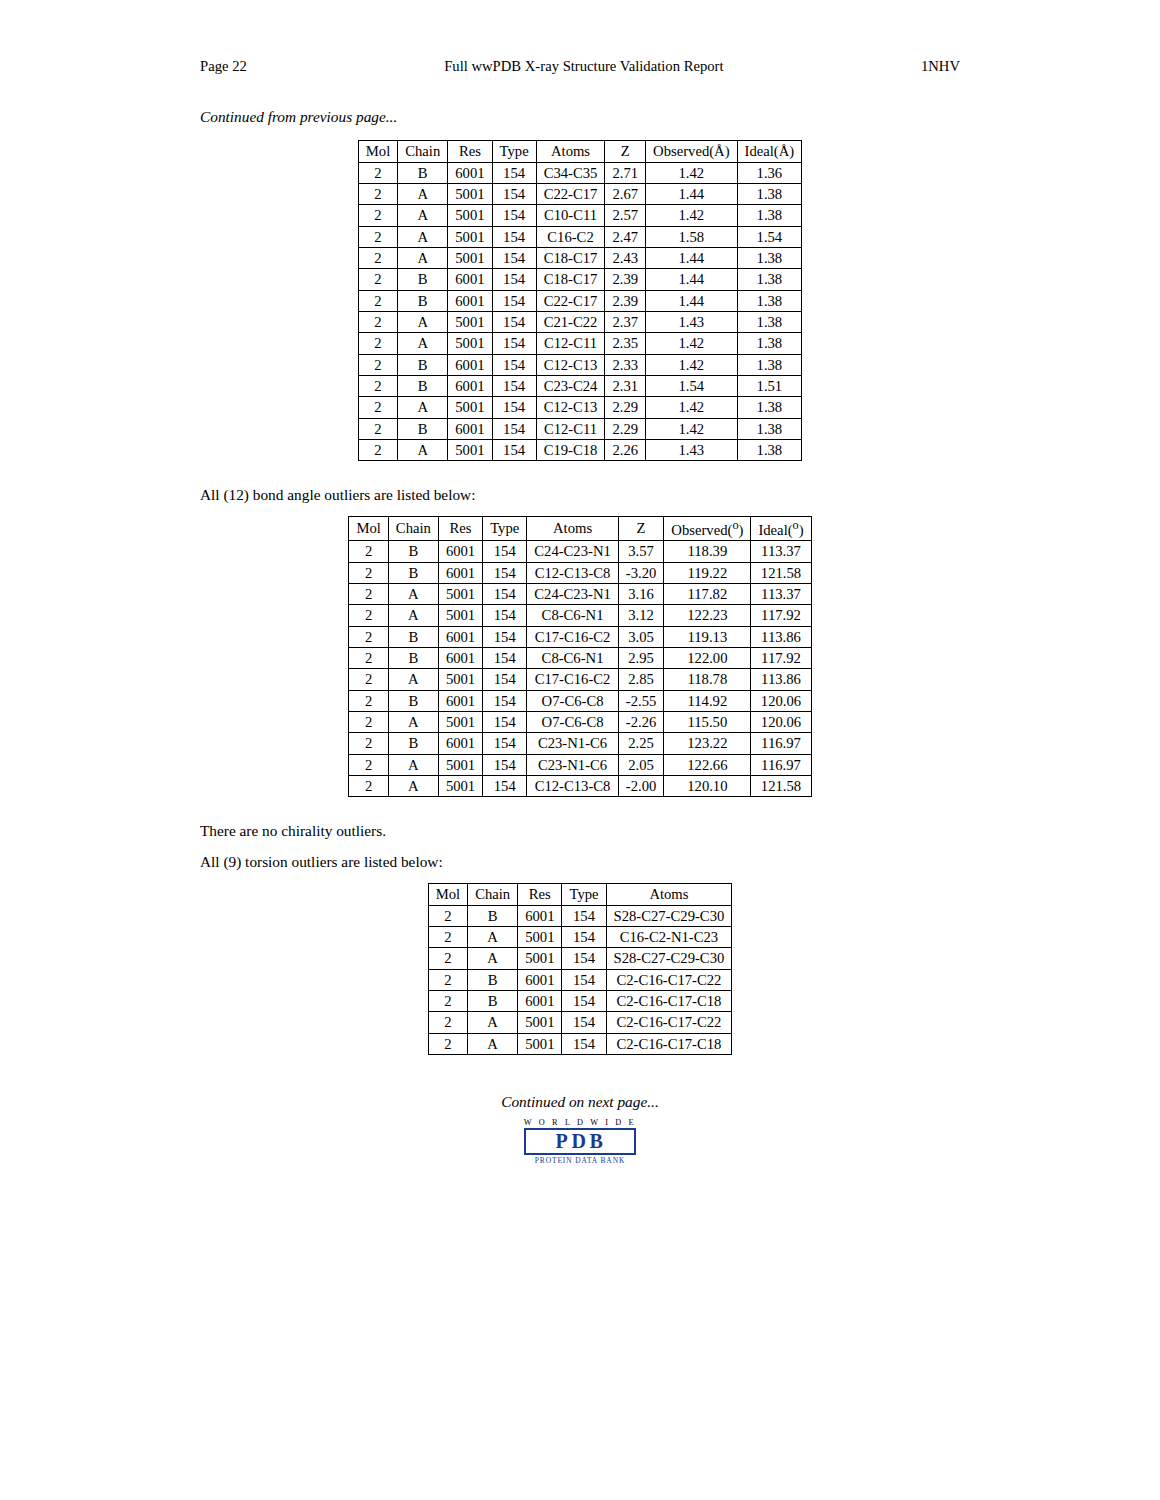Page 22 Full wwPDB X-ray Structure Validation Report 1NHV
Continued from previous page...
| Mol | Chain | Res | Type | Atoms | Z | Observed(Å) | Ideal(Å) |
| --- | --- | --- | --- | --- | --- | --- | --- |
| 2 | B | 6001 | 154 | C34-C35 | 2.71 | 1.42 | 1.36 |
| 2 | A | 5001 | 154 | C22-C17 | 2.67 | 1.44 | 1.38 |
| 2 | A | 5001 | 154 | C10-C11 | 2.57 | 1.42 | 1.38 |
| 2 | A | 5001 | 154 | C16-C2 | 2.47 | 1.58 | 1.54 |
| 2 | A | 5001 | 154 | C18-C17 | 2.43 | 1.44 | 1.38 |
| 2 | B | 6001 | 154 | C18-C17 | 2.39 | 1.44 | 1.38 |
| 2 | B | 6001 | 154 | C22-C17 | 2.39 | 1.44 | 1.38 |
| 2 | A | 5001 | 154 | C21-C22 | 2.37 | 1.43 | 1.38 |
| 2 | A | 5001 | 154 | C12-C11 | 2.35 | 1.42 | 1.38 |
| 2 | B | 6001 | 154 | C12-C13 | 2.33 | 1.42 | 1.38 |
| 2 | B | 6001 | 154 | C23-C24 | 2.31 | 1.54 | 1.51 |
| 2 | A | 5001 | 154 | C12-C13 | 2.29 | 1.42 | 1.38 |
| 2 | B | 6001 | 154 | C12-C11 | 2.29 | 1.42 | 1.38 |
| 2 | A | 5001 | 154 | C19-C18 | 2.26 | 1.43 | 1.38 |
All (12) bond angle outliers are listed below:
| Mol | Chain | Res | Type | Atoms | Z | Observed( o ) | Ideal( o ) |
| --- | --- | --- | --- | --- | --- | --- | --- |
| 2 | B | 6001 | 154 | C24-C23-N1 | 3.57 | 118.39 | 113.37 |
| 2 | B | 6001 | 154 | C12-C13-C8 | -3.20 | 119.22 | 121.58 |
| 2 | A | 5001 | 154 | C24-C23-N1 | 3.16 | 117.82 | 113.37 |
| 2 | A | 5001 | 154 | C8-C6-N1 | 3.12 | 122.23 | 117.92 |
| 2 | B | 6001 | 154 | C17-C16-C2 | 3.05 | 119.13 | 113.86 |
| 2 | B | 6001 | 154 | C8-C6-N1 | 2.95 | 122.00 | 117.92 |
| 2 | A | 5001 | 154 | C17-C16-C2 | 2.85 | 118.78 | 113.86 |
| 2 | B | 6001 | 154 | O7-C6-C8 | -2.55 | 114.92 | 120.06 |
| 2 | A | 5001 | 154 | O7-C6-C8 | -2.26 | 115.50 | 120.06 |
| 2 | B | 6001 | 154 | C23-N1-C6 | 2.25 | 123.22 | 116.97 |
| 2 | A | 5001 | 154 | C23-N1-C6 | 2.05 | 122.66 | 116.97 |
| 2 | A | 5001 | 154 | C12-C13-C8 | -2.00 | 120.10 | 121.58 |
There are no chirality outliers.
All (9) torsion outliers are listed below:
| Mol | Chain | Res | Type | Atoms |
| --- | --- | --- | --- | --- |
| 2 | B | 6001 | 154 | S28-C27-C29-C30 |
| 2 | A | 5001 | 154 | C16-C2-N1-C23 |
| 2 | A | 5001 | 154 | S28-C27-C29-C30 |
| 2 | B | 6001 | 154 | C2-C16-C17-C22 |
| 2 | B | 6001 | 154 | C2-C16-C17-C18 |
| 2 | A | 5001 | 154 | C2-C16-C17-C22 |
| 2 | A | 5001 | 154 | C2-C16-C17-C18 |
Continued on next page...
W O R L D W I D E PDB PROTEIN DATA BANK